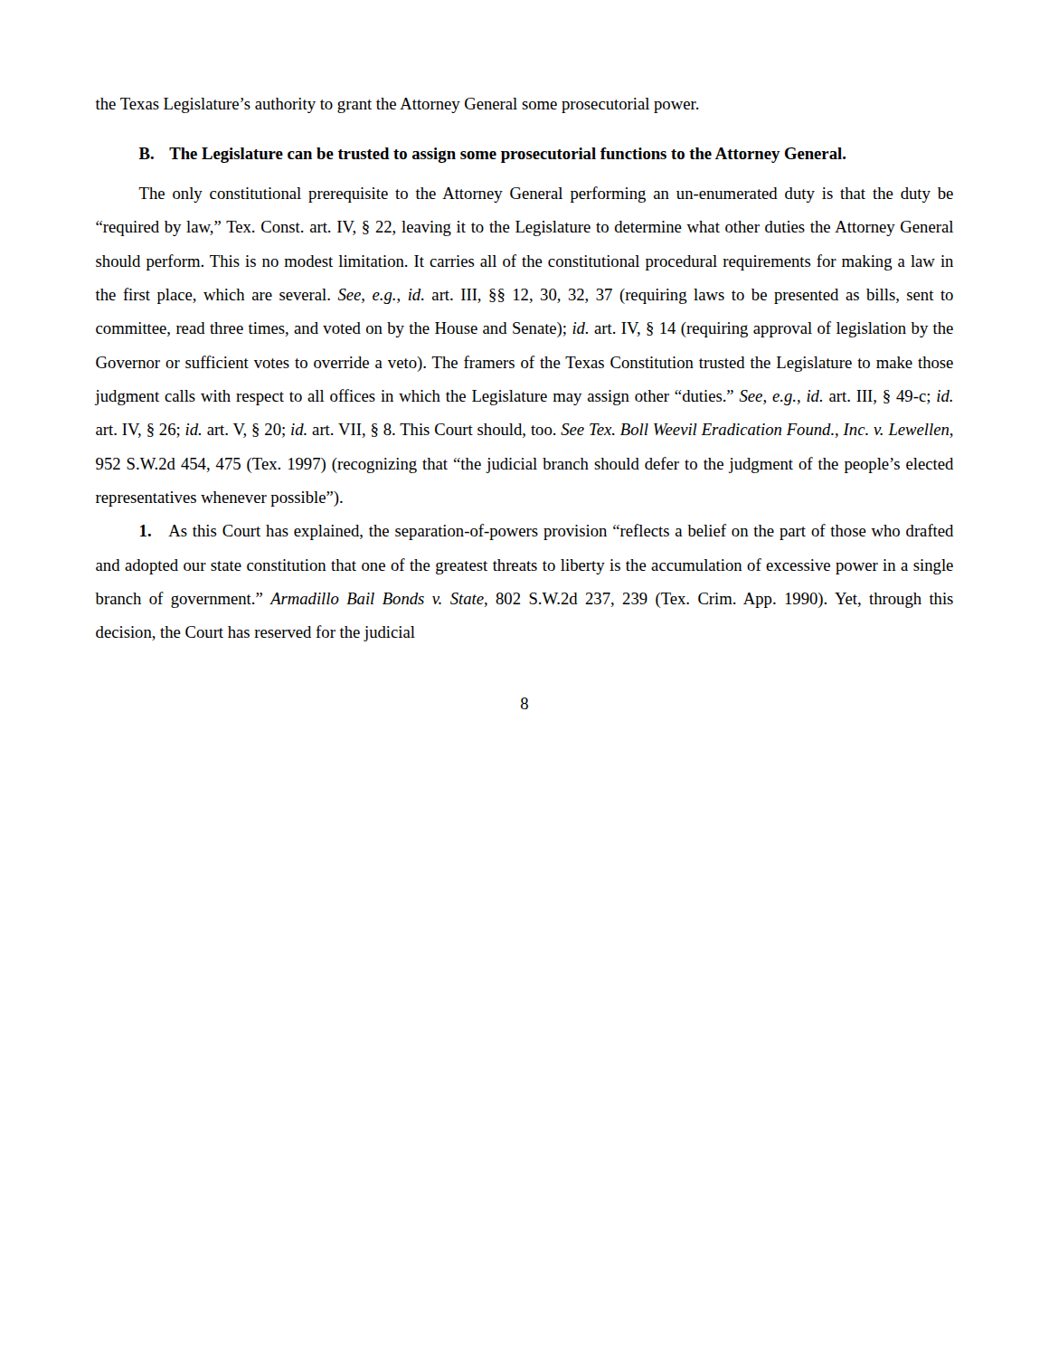the Texas Legislature’s authority to grant the Attorney General some prosecutorial power.
B. The Legislature can be trusted to assign some prosecutorial functions to the Attorney General.
The only constitutional prerequisite to the Attorney General performing an un-enumerated duty is that the duty be “required by law,” Tex. Const. art. IV, § 22, leaving it to the Legislature to determine what other duties the Attorney General should perform. This is no modest limitation. It carries all of the constitutional procedural requirements for making a law in the first place, which are several. See, e.g., id. art. III, §§ 12, 30, 32, 37 (requiring laws to be presented as bills, sent to committee, read three times, and voted on by the House and Senate); id. art. IV, § 14 (requiring approval of legislation by the Governor or sufficient votes to override a veto). The framers of the Texas Constitution trusted the Legislature to make those judgment calls with respect to all offices in which the Legislature may assign other “duties.” See, e.g., id. art. III, § 49-c; id. art. IV, § 26; id. art. V, § 20; id. art. VII, § 8. This Court should, too. See Tex. Boll Weevil Eradication Found., Inc. v. Lewellen, 952 S.W.2d 454, 475 (Tex. 1997) (recognizing that “the judicial branch should defer to the judgment of the people’s elected representatives whenever possible”).
1. As this Court has explained, the separation-of-powers provision “reflects a belief on the part of those who drafted and adopted our state constitution that one of the greatest threats to liberty is the accumulation of excessive power in a single branch of government.” Armadillo Bail Bonds v. State, 802 S.W.2d 237, 239 (Tex. Crim. App. 1990). Yet, through this decision, the Court has reserved for the judicial
8